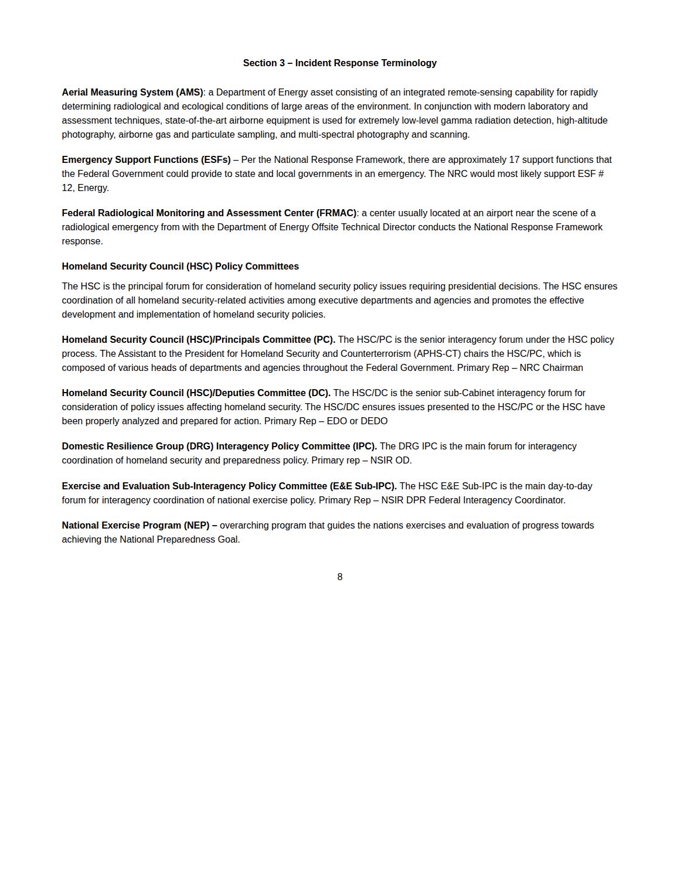Section 3 – Incident Response Terminology
Aerial Measuring System (AMS): a Department of Energy asset consisting of an integrated remote-sensing capability for rapidly determining radiological and ecological conditions of large areas of the environment. In conjunction with modern laboratory and assessment techniques, state-of-the-art airborne equipment is used for extremely low-level gamma radiation detection, high-altitude photography, airborne gas and particulate sampling, and multi-spectral photography and scanning.
Emergency Support Functions (ESFs) – Per the National Response Framework, there are approximately 17 support functions that the Federal Government could provide to state and local governments in an emergency. The NRC would most likely support ESF # 12, Energy.
Federal Radiological Monitoring and Assessment Center (FRMAC): a center usually located at an airport near the scene of a radiological emergency from with the Department of Energy Offsite Technical Director conducts the National Response Framework response.
Homeland Security Council (HSC) Policy Committees
The HSC is the principal forum for consideration of homeland security policy issues requiring presidential decisions. The HSC ensures coordination of all homeland security-related activities among executive departments and agencies and promotes the effective development and implementation of homeland security policies.
Homeland Security Council (HSC)/Principals Committee (PC). The HSC/PC is the senior interagency forum under the HSC policy process. The Assistant to the President for Homeland Security and Counterterrorism (APHS-CT) chairs the HSC/PC, which is composed of various heads of departments and agencies throughout the Federal Government. Primary Rep – NRC Chairman
Homeland Security Council (HSC)/Deputies Committee (DC). The HSC/DC is the senior sub-Cabinet interagency forum for consideration of policy issues affecting homeland security. The HSC/DC ensures issues presented to the HSC/PC or the HSC have been properly analyzed and prepared for action. Primary Rep – EDO or DEDO
Domestic Resilience Group (DRG) Interagency Policy Committee (IPC). The DRG IPC is the main forum for interagency coordination of homeland security and preparedness policy. Primary rep – NSIR OD.
Exercise and Evaluation Sub-Interagency Policy Committee (E&E Sub-IPC). The HSC E&E Sub-IPC is the main day-to-day forum for interagency coordination of national exercise policy. Primary Rep – NSIR DPR Federal Interagency Coordinator.
National Exercise Program (NEP) – overarching program that guides the nations exercises and evaluation of progress towards achieving the National Preparedness Goal.
8